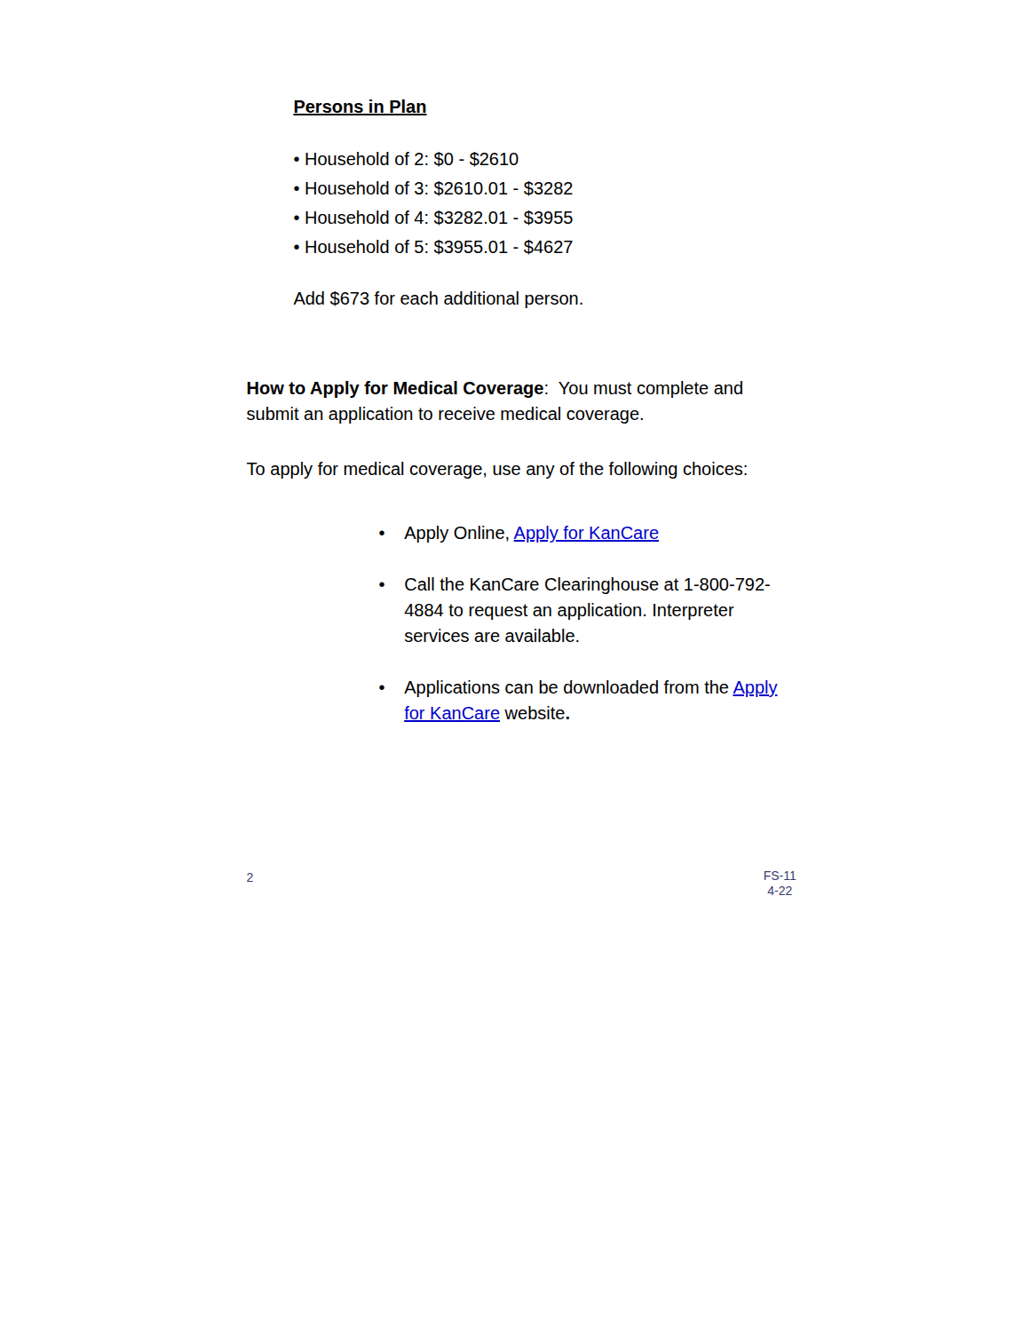Persons in Plan
Household of 2: $0 - $2610
Household of 3: $2610.01 - $3282
Household of 4: $3282.01 - $3955
Household of 5: $3955.01 - $4627
Add $673 for each additional person.
How to Apply for Medical Coverage: You must complete and submit an application to receive medical coverage.
To apply for medical coverage, use any of the following choices:
Apply Online, Apply for KanCare
Call the KanCare Clearinghouse at 1-800-792-4884 to request an application. Interpreter services are available.
Applications can be downloaded from the Apply for KanCare website.
2 FS-11
4-22